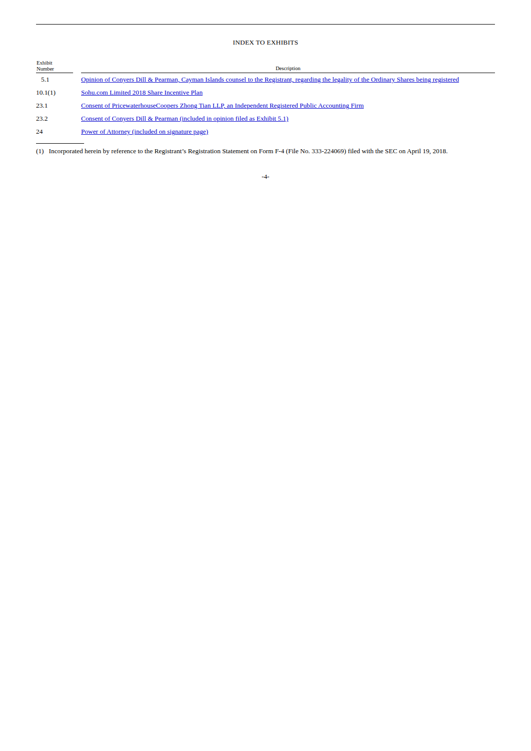INDEX TO EXHIBITS
| Exhibit Number | | Description |
| --- | --- | --- |
| 5.1 | | Opinion of Conyers Dill & Pearman, Cayman Islands counsel to the Registrant, regarding the legality of the Ordinary Shares being registered |
| 10.1(1) | | Sohu.com Limited 2018 Share Incentive Plan |
| 23.1 | | Consent of PricewaterhouseCoopers Zhong Tian LLP, an Independent Registered Public Accounting Firm |
| 23.2 | | Consent of Conyers Dill & Pearman (included in opinion filed as Exhibit 5.1) |
| 24 | | Power of Attorney (included on signature page) |
(1) Incorporated herein by reference to the Registrant’s Registration Statement on Form F-4 (File No. 333-224069) filed with the SEC on April 19, 2018.
-4-